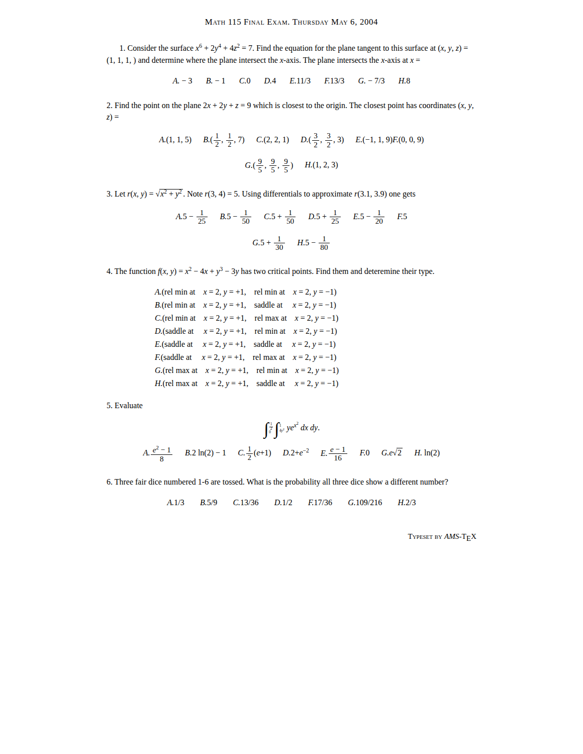Math 115 Final Exam. Thursday May 6, 2004
1. Consider the surface x6 + 2y4 + 4z2 = 7. Find the equation for the plane tangent to this surface at (x, y, z) = (1, 1, 1, ) and determine where the plane intersect the x-axis. The plane intersects the x-axis at x =
A. − 3 B. − 1 C. 0 D. 4 E. 11/3 F. 13/3 G. − 7/3 H. 8
2. Find the point on the plane 2x + 2y + z = 9 which is closest to the origin. The closest point has coordinates (x, y, z) =
A.(1, 1, 5) B.(12, 12, 7) C.(2, 2, 1) D.(32, 32, 3) E.(−1, 1, 9)F.(0, 0, 9)
G.(95, 95, 95) H.(1, 2, 3)
3. Let r(x, y) = √x2 + y2. Note r(3, 4) = 5. Using differentials to approximate r(3.1, 3.9) one gets
A. 5 − 125 B. 5 − 150 C. 5 + 150 D. 5 + 125 E. 5 − 120 F. 5
G. 5 + 130 H. 5 − 180
4. The function f(x, y) = x2 − 4x + y3 − 3y has two critical points. Find them and deteremine their type.
A.(rel min at x = 2, y = +1, rel min at x = 2, y = −1)
B.(rel min at x = 2, y = +1, saddle at x = 2, y = −1)
C.(rel min at x = 2, y = +1, rel max at x = 2, y = −1)
D.(saddle at x = 2, y = +1, rel min at x = 2, y = −1)
E.(saddle at x = 2, y = +1, saddle at x = 2, y = −1)
F.(saddle at x = 2, y = +1, rel max at x = 2, y = −1)
G.(rel max at x = 2, y = +1, rel min at x = 2, y = −1)
H.(rel max at x = 2, y = +1, saddle at x = 2, y = −1)
5. Evaluate
∫120∫14y2 yex2 dx dy.
A. e2 − 18 B. 2 ln(2) − 1 C. 12(e+1) D. 2+e−2 E. e − 116 F. 0 G.e√2 H. ln(2)
6. Three fair dice numbered 1-6 are tossed. What is the probability all three dice show a different number?
A. 1/3 B. 5/9 C. 13/36 D. 1/2 F. 17/36 G. 109/216 H. 2/3
Typeset by AMS-TEX